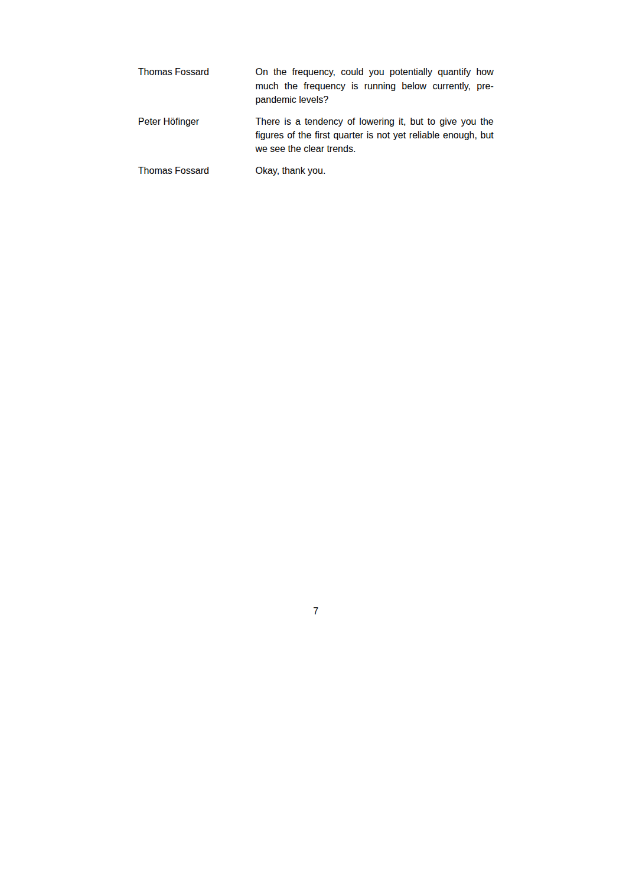| Thomas Fossard | On the frequency, could you potentially quantify how much the frequency is running below currently, pre-pandemic levels? |
| Peter Höfinger | There is a tendency of lowering it, but to give you the figures of the first quarter is not yet reliable enough, but we see the clear trends. |
| Thomas Fossard | Okay, thank you. |
7